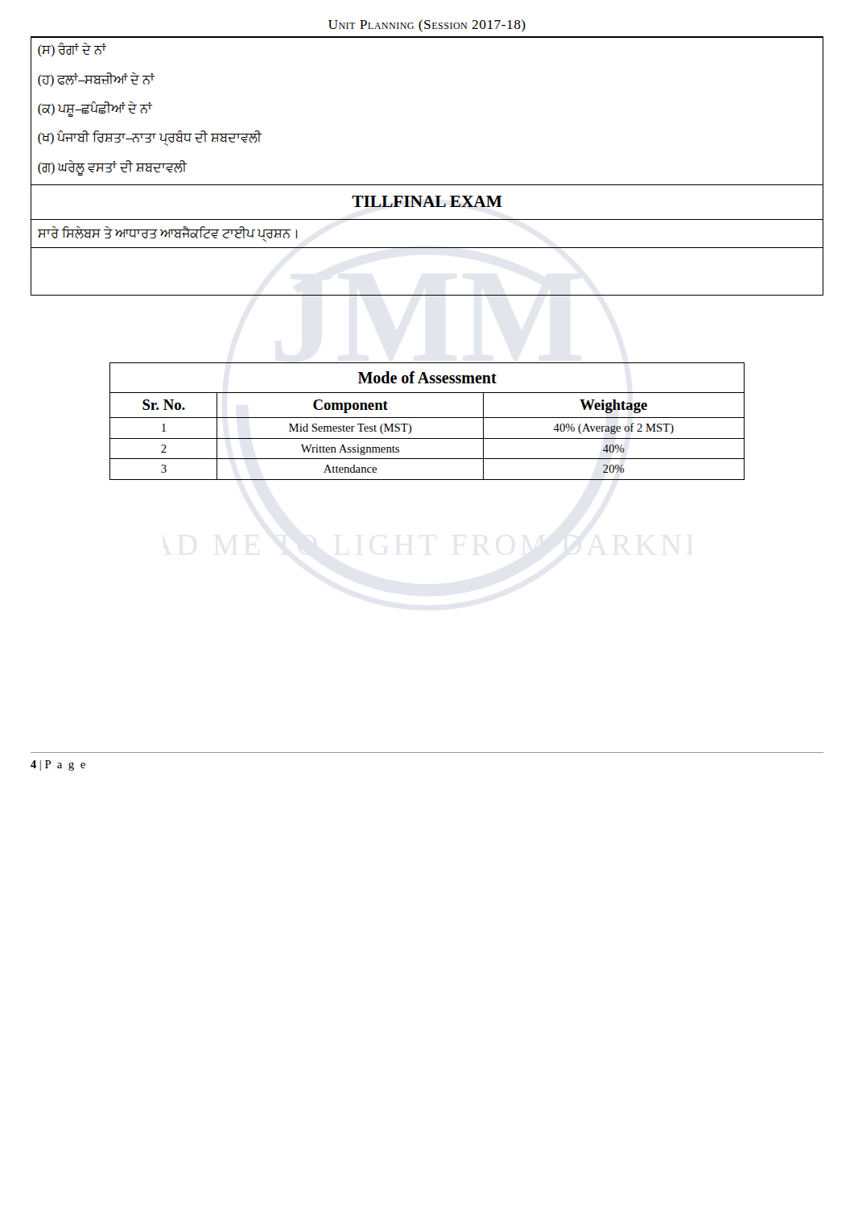Unit Planning (Session 2017-18)
JMM LEAD ME TO LIGHT FROM DARKNESS
| (ਸ) ਰੰਗਾਂ ਦੇ ਨਾਂ (ਹ) ਫਲਾਂ–ਸਬਜ਼ੀਆਂ ਦੇ ਨਾਂ (ਕ) ਪਸ਼ੂ–ਛਪੰਛੀਆਂ ਦੇ ਨਾਂ (ਖ) ਪੰਜਾਬੀ ਰਿਸ਼ਤਾ–ਨਾਤਾ ਪ੍ਰਬੰਧ ਦੀ ਸ਼ਬਦਾਵਲੀ (ਗ) ਘਰੇਲੂ ਵਸਤਾਂ ਦੀ ਸ਼ਬਦਾਵਲੀ |
| TILLFINAL EXAM |
| ਸਾਰੇ ਸਿਲੇਬਸ ਤੇ ਆਧਾਰਤ ਆਬਜੈਕਟਿਵ ਟਾਈਪ ਪ੍ਰਸ਼ਨ। |
Mode of Assessment
| Sr. No. | Component | Weightage |
| --- | --- | --- |
| 1 | Mid Semester Test (MST) | 40% (Average of 2 MST) |
| 2 | Written Assignments | 40% |
| 3 | Attendance | 20% |
4 | P a g e